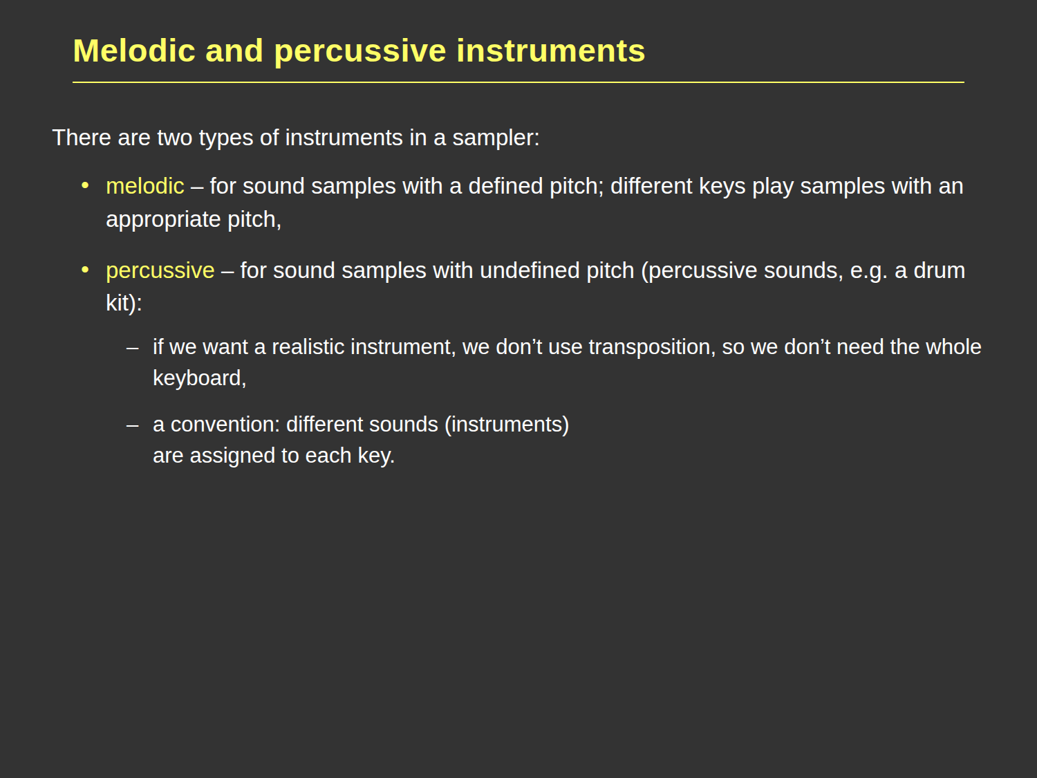Melodic and percussive instruments
There are two types of instruments in a sampler:
melodic – for sound samples with a defined pitch; different keys play samples with an appropriate pitch,
percussive – for sound samples with undefined pitch (percussive sounds, e.g. a drum kit):
if we want a realistic instrument, we don’t use transposition, so we don’t need the whole keyboard,
a convention: different sounds (instruments)
are assigned to each key.